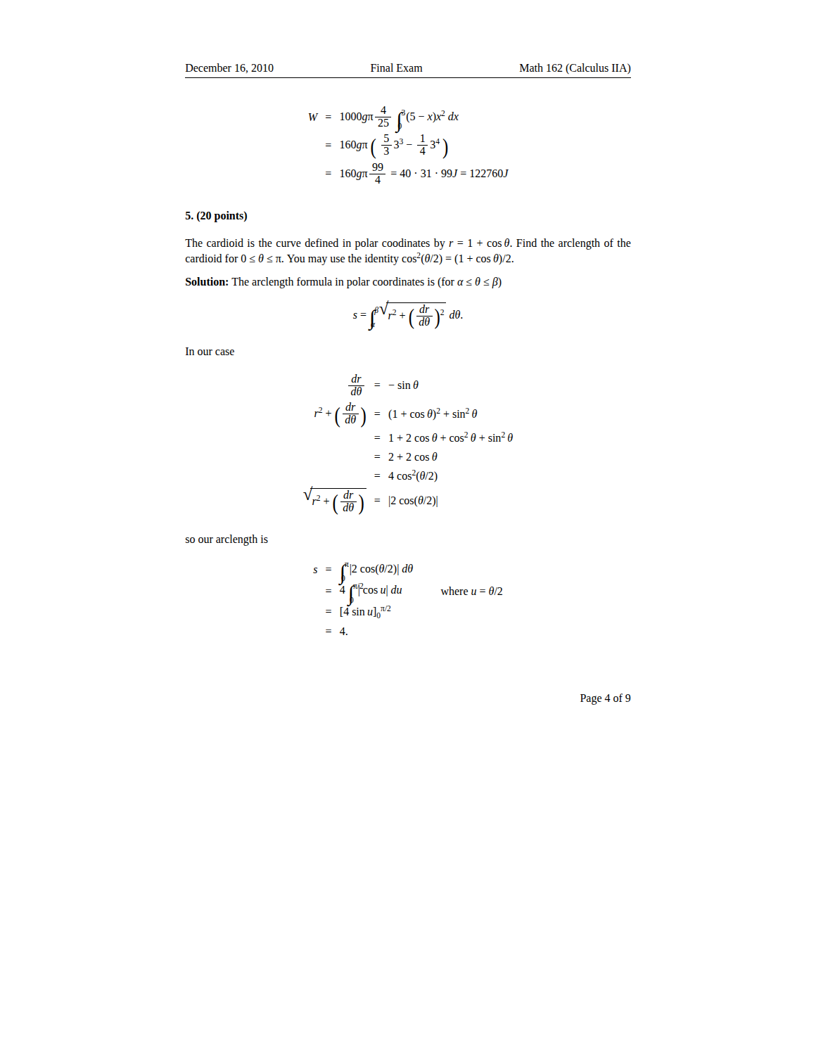December 16, 2010
Final Exam
Math 162 (Calculus IIA)
| W | = | 1000 g π 4 25 ∫ 3 0 (5 − x ) x 2 dx |
| | = | 160 g π ( 5 3 3 3 − 1 4 3 4 ) |
| | = | 160 g π 99 4 = 40 · 31 · 99 J = 122760 J |
5. (20 points)
The cardioid is the curve defined in polar coodinates by r = 1 + cos θ. Find the arclength of the cardioid for 0 ≤ θ ≤ π. You may use the identity cos2(θ/2) = (1 + cos θ)/2.
Solution: The arclength formula in polar coordinates is (for α ≤ θ ≤ β)
s = ∫βα r2 + (dr dθ)2 dθ.
In our case
| dr dθ | = | − sin θ |
| r 2 + ( dr dθ ) | = | (1 + cos θ ) 2 + sin 2 θ |
| | = | 1 + 2 cos θ + cos 2 θ + sin 2 θ |
| | = | 2 + 2 cos θ |
| | = | 4 cos 2 ( θ /2) |
| r 2 + ( dr dθ ) | = | /2 cos( θ /2)/ |
so our arclength is
| s | = | ∫ π 0 /2 cos( θ /2)/ dθ | |
| | = | 4 ∫ π/2 0 / cos u / du | where u = θ /2 |
| | = | [4 sin u ] 0 π/2 | |
| | = | 4. | |
Page 4 of 9